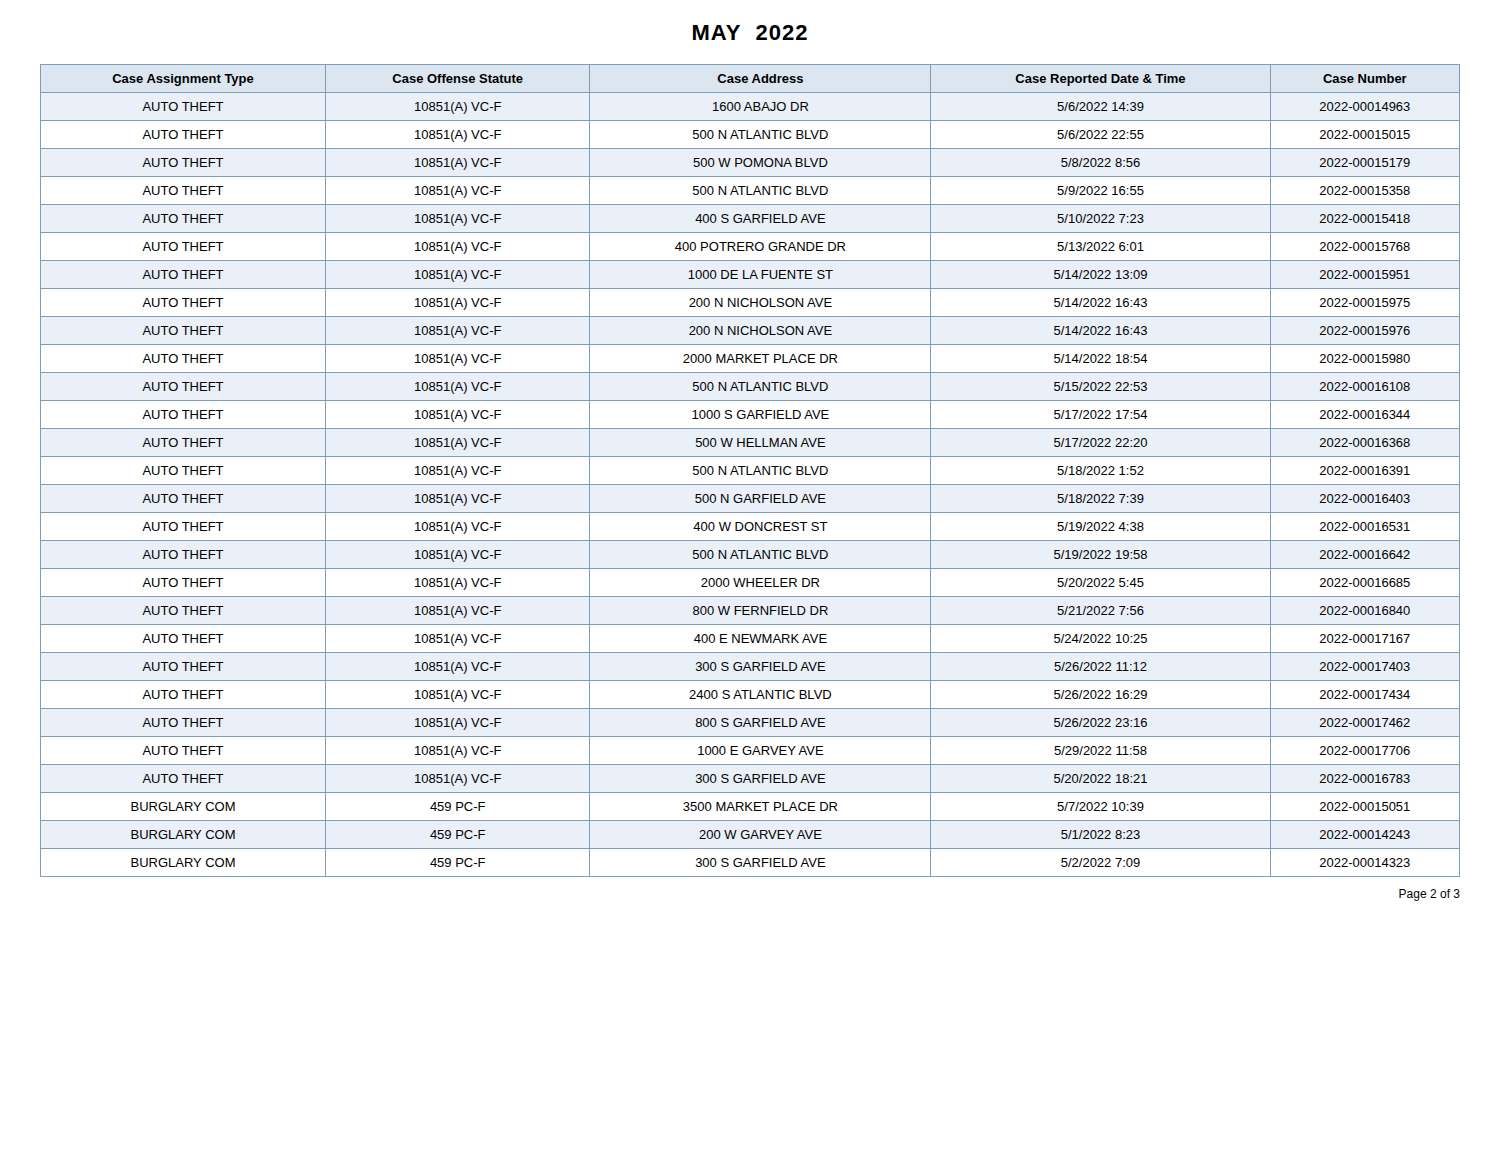MAY 2022
| Case Assignment Type | Case Offense Statute | Case Address | Case Reported Date & Time | Case Number |
| --- | --- | --- | --- | --- |
| AUTO THEFT | 10851(A) VC-F | 1600 ABAJO DR | 5/6/2022 14:39 | 2022-00014963 |
| AUTO THEFT | 10851(A) VC-F | 500 N ATLANTIC BLVD | 5/6/2022 22:55 | 2022-00015015 |
| AUTO THEFT | 10851(A) VC-F | 500 W POMONA BLVD | 5/8/2022 8:56 | 2022-00015179 |
| AUTO THEFT | 10851(A) VC-F | 500 N ATLANTIC BLVD | 5/9/2022 16:55 | 2022-00015358 |
| AUTO THEFT | 10851(A) VC-F | 400 S GARFIELD AVE | 5/10/2022 7:23 | 2022-00015418 |
| AUTO THEFT | 10851(A) VC-F | 400 POTRERO GRANDE DR | 5/13/2022 6:01 | 2022-00015768 |
| AUTO THEFT | 10851(A) VC-F | 1000 DE LA FUENTE ST | 5/14/2022 13:09 | 2022-00015951 |
| AUTO THEFT | 10851(A) VC-F | 200 N NICHOLSON AVE | 5/14/2022 16:43 | 2022-00015975 |
| AUTO THEFT | 10851(A) VC-F | 200 N NICHOLSON AVE | 5/14/2022 16:43 | 2022-00015976 |
| AUTO THEFT | 10851(A) VC-F | 2000 MARKET PLACE DR | 5/14/2022 18:54 | 2022-00015980 |
| AUTO THEFT | 10851(A) VC-F | 500 N ATLANTIC BLVD | 5/15/2022 22:53 | 2022-00016108 |
| AUTO THEFT | 10851(A) VC-F | 1000 S GARFIELD AVE | 5/17/2022 17:54 | 2022-00016344 |
| AUTO THEFT | 10851(A) VC-F | 500 W HELLMAN AVE | 5/17/2022 22:20 | 2022-00016368 |
| AUTO THEFT | 10851(A) VC-F | 500 N ATLANTIC BLVD | 5/18/2022 1:52 | 2022-00016391 |
| AUTO THEFT | 10851(A) VC-F | 500 N GARFIELD AVE | 5/18/2022 7:39 | 2022-00016403 |
| AUTO THEFT | 10851(A) VC-F | 400 W DONCREST ST | 5/19/2022 4:38 | 2022-00016531 |
| AUTO THEFT | 10851(A) VC-F | 500 N ATLANTIC BLVD | 5/19/2022 19:58 | 2022-00016642 |
| AUTO THEFT | 10851(A) VC-F | 2000 WHEELER DR | 5/20/2022 5:45 | 2022-00016685 |
| AUTO THEFT | 10851(A) VC-F | 800 W FERNFIELD DR | 5/21/2022 7:56 | 2022-00016840 |
| AUTO THEFT | 10851(A) VC-F | 400 E NEWMARK AVE | 5/24/2022 10:25 | 2022-00017167 |
| AUTO THEFT | 10851(A) VC-F | 300 S GARFIELD AVE | 5/26/2022 11:12 | 2022-00017403 |
| AUTO THEFT | 10851(A) VC-F | 2400 S ATLANTIC BLVD | 5/26/2022 16:29 | 2022-00017434 |
| AUTO THEFT | 10851(A) VC-F | 800 S GARFIELD AVE | 5/26/2022 23:16 | 2022-00017462 |
| AUTO THEFT | 10851(A) VC-F | 1000 E GARVEY AVE | 5/29/2022 11:58 | 2022-00017706 |
| AUTO THEFT | 10851(A) VC-F | 300 S GARFIELD AVE | 5/20/2022 18:21 | 2022-00016783 |
| BURGLARY COM | 459 PC-F | 3500 MARKET PLACE DR | 5/7/2022 10:39 | 2022-00015051 |
| BURGLARY COM | 459 PC-F | 200 W GARVEY AVE | 5/1/2022 8:23 | 2022-00014243 |
| BURGLARY COM | 459 PC-F | 300 S GARFIELD AVE | 5/2/2022 7:09 | 2022-00014323 |
Page 2 of 3